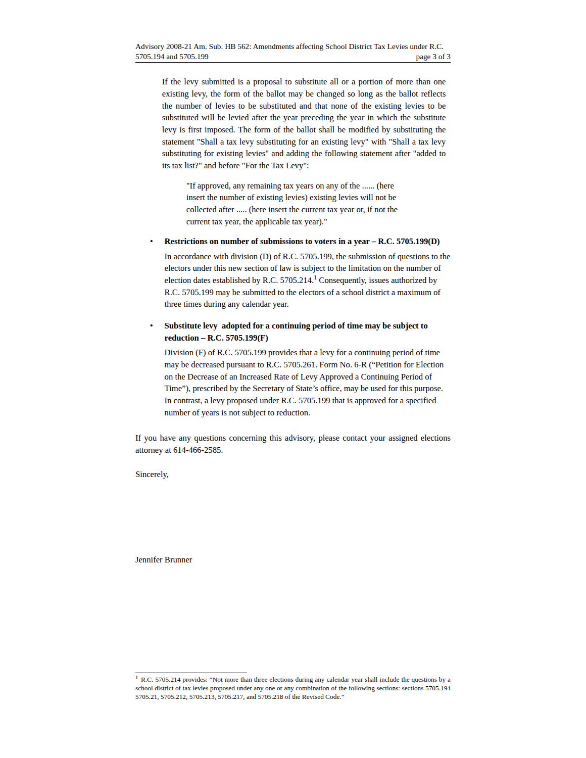Advisory 2008-21 Am. Sub. HB 562: Amendments affecting School District Tax Levies under R.C. 5705.194 and 5705.199 page 3 of 3
If the levy submitted is a proposal to substitute all or a portion of more than one existing levy, the form of the ballot may be changed so long as the ballot reflects the number of levies to be substituted and that none of the existing levies to be substituted will be levied after the year preceding the year in which the substitute levy is first imposed. The form of the ballot shall be modified by substituting the statement "Shall a tax levy substituting for an existing levy" with "Shall a tax levy substituting for existing levies" and adding the following statement after "added to its tax list?" and before "For the Tax Levy":
"If approved, any remaining tax years on any of the ...... (here insert the number of existing levies) existing levies will not be collected after ..... (here insert the current tax year or, if not the current tax year, the applicable tax year)."
Restrictions on number of submissions to voters in a year – R.C. 5705.199(D) In accordance with division (D) of R.C. 5705.199, the submission of questions to the electors under this new section of law is subject to the limitation on the number of election dates established by R.C. 5705.214.1 Consequently, issues authorized by R.C. 5705.199 may be submitted to the electors of a school district a maximum of three times during any calendar year.
Substitute levy adopted for a continuing period of time may be subject to reduction – R.C. 5705.199(F) Division (F) of R.C. 5705.199 provides that a levy for a continuing period of time may be decreased pursuant to R.C. 5705.261. Form No. 6-R (“Petition for Election on the Decrease of an Increased Rate of Levy Approved a Continuing Period of Time”), prescribed by the Secretary of State’s office, may be used for this purpose. In contrast, a levy proposed under R.C. 5705.199 that is approved for a specified number of years is not subject to reduction.
If you have any questions concerning this advisory, please contact your assigned elections attorney at 614-466-2585.
Sincerely,
Jennifer Brunner
1 R.C. 5705.214 provides: “Not more than three elections during any calendar year shall include the questions by a school district of tax levies proposed under any one or any combination of the following sections: sections 5705.194 5705.21, 5705.212, 5705.213, 5705.217, and 5705.218 of the Revised Code.”